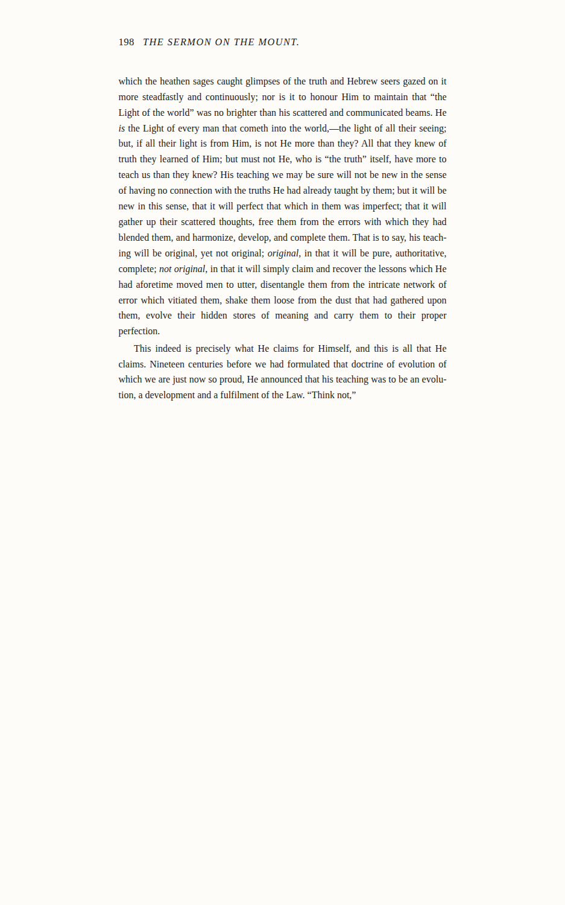198 The Sermon on the Mount.
which the heathen sages caught glimpses of the truth and Hebrew seers gazed on it more steadfastly and continuously; nor is it to honour Him to maintain that “the Light of the world” was no brighter than his scattered and communicated beams. He is the Light of every man that cometh into the world,—the light of all their seeing; but, if all their light is from Him, is not He more than they? All that they knew of truth they learned of Him; but must not He, who is “the truth” itself, have more to teach us than they knew? His teaching we may be sure will not be new in the sense of having no connection with the truths He had already taught by them; but it will be new in this sense, that it will perfect that which in them was imperfect; that it will gather up their scattered thoughts, free them from the errors with which they had blended them, and harmonize, develop, and complete them. That is to say, his teaching will be original, yet not original; original, in that it will be pure, authoritative, complete; not original, in that it will simply claim and recover the lessons which He had aforetime moved men to utter, disentangle them from the intricate network of error which vitiated them, shake them loose from the dust that had gathered upon them, evolve their hidden stores of meaning and carry them to their proper perfection.
This indeed is precisely what He claims for Himself, and this is all that He claims. Nineteen centuries before we had formulated that doctrine of evolution of which we are just now so proud, He announced that his teaching was to be an evolution, a development and a fulfilment of the Law. “Think not,”